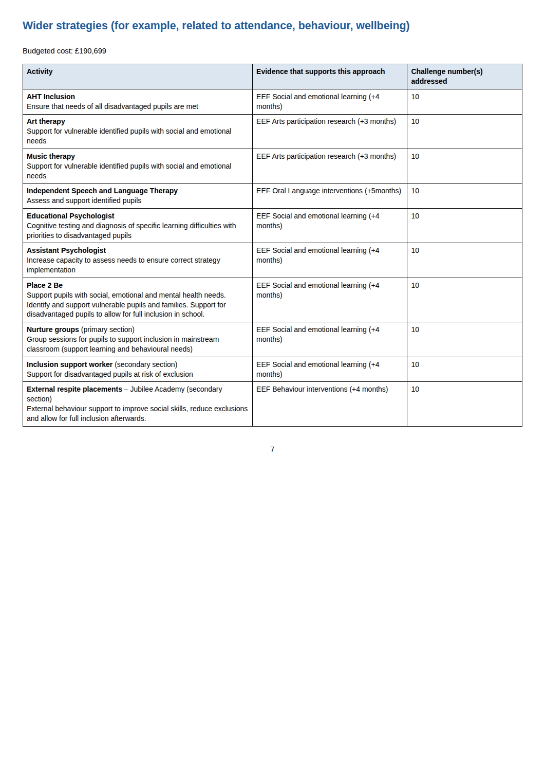Wider strategies (for example, related to attendance, behaviour, wellbeing)
Budgeted cost: £190,699
| Activity | Evidence that supports this approach | Challenge number(s) addressed |
| --- | --- | --- |
| AHT Inclusion Ensure that needs of all disadvantaged pupils are met | EEF Social and emotional learning (+4 months) | 10 |
| Art therapy Support for vulnerable identified pupils with social and emotional needs | EEF Arts participation research (+3 months) | 10 |
| Music therapy Support for vulnerable identified pupils with social and emotional needs | EEF Arts participation research (+3 months) | 10 |
| Independent Speech and Language Therapy Assess and support identified pupils | EEF Oral Language interventions (+5months) | 10 |
| Educational Psychologist Cognitive testing and diagnosis of specific learning difficulties with priorities to disadvantaged pupils | EEF Social and emotional learning (+4 months) | 10 |
| Assistant Psychologist Increase capacity to assess needs to ensure correct strategy implementation | EEF Social and emotional learning (+4 months) | 10 |
| Place 2 Be Support pupils with social, emotional and mental health needs. Identify and support vulnerable pupils and families. Support for disadvantaged pupils to allow for full inclusion in school. | EEF Social and emotional learning (+4 months) | 10 |
| Nurture groups (primary section) Group sessions for pupils to support inclusion in mainstream classroom (support learning and behavioural needs) | EEF Social and emotional learning (+4 months) | 10 |
| Inclusion support worker (secondary section) Support for disadvantaged pupils at risk of exclusion | EEF Social and emotional learning (+4 months) | 10 |
| External respite placements – Jubilee Academy (secondary section) External behaviour support to improve social skills, reduce exclusions and allow for full inclusion afterwards. | EEF Behaviour interventions (+4 months) | 10 |
7